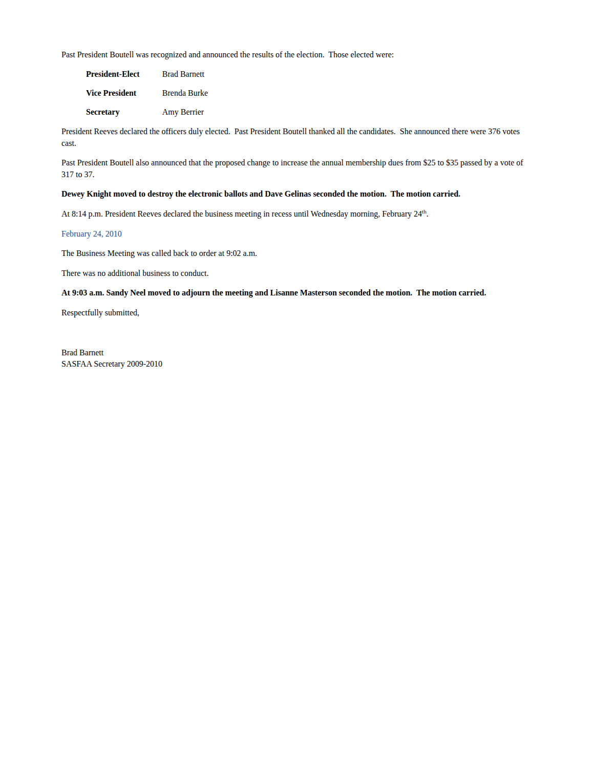Past President Boutell was recognized and announced the results of the election. Those elected were:
President-Elect Brad Barnett
Vice President Brenda Burke
Secretary Amy Berrier
President Reeves declared the officers duly elected. Past President Boutell thanked all the candidates. She announced there were 376 votes cast.
Past President Boutell also announced that the proposed change to increase the annual membership dues from $25 to $35 passed by a vote of 317 to 37.
Dewey Knight moved to destroy the electronic ballots and Dave Gelinas seconded the motion. The motion carried.
At 8:14 p.m. President Reeves declared the business meeting in recess until Wednesday morning, February 24th.
February 24, 2010
The Business Meeting was called back to order at 9:02 a.m.
There was no additional business to conduct.
At 9:03 a.m. Sandy Neel moved to adjourn the meeting and Lisanne Masterson seconded the motion. The motion carried.
Respectfully submitted,
Brad Barnett
SASFAA Secretary 2009-2010